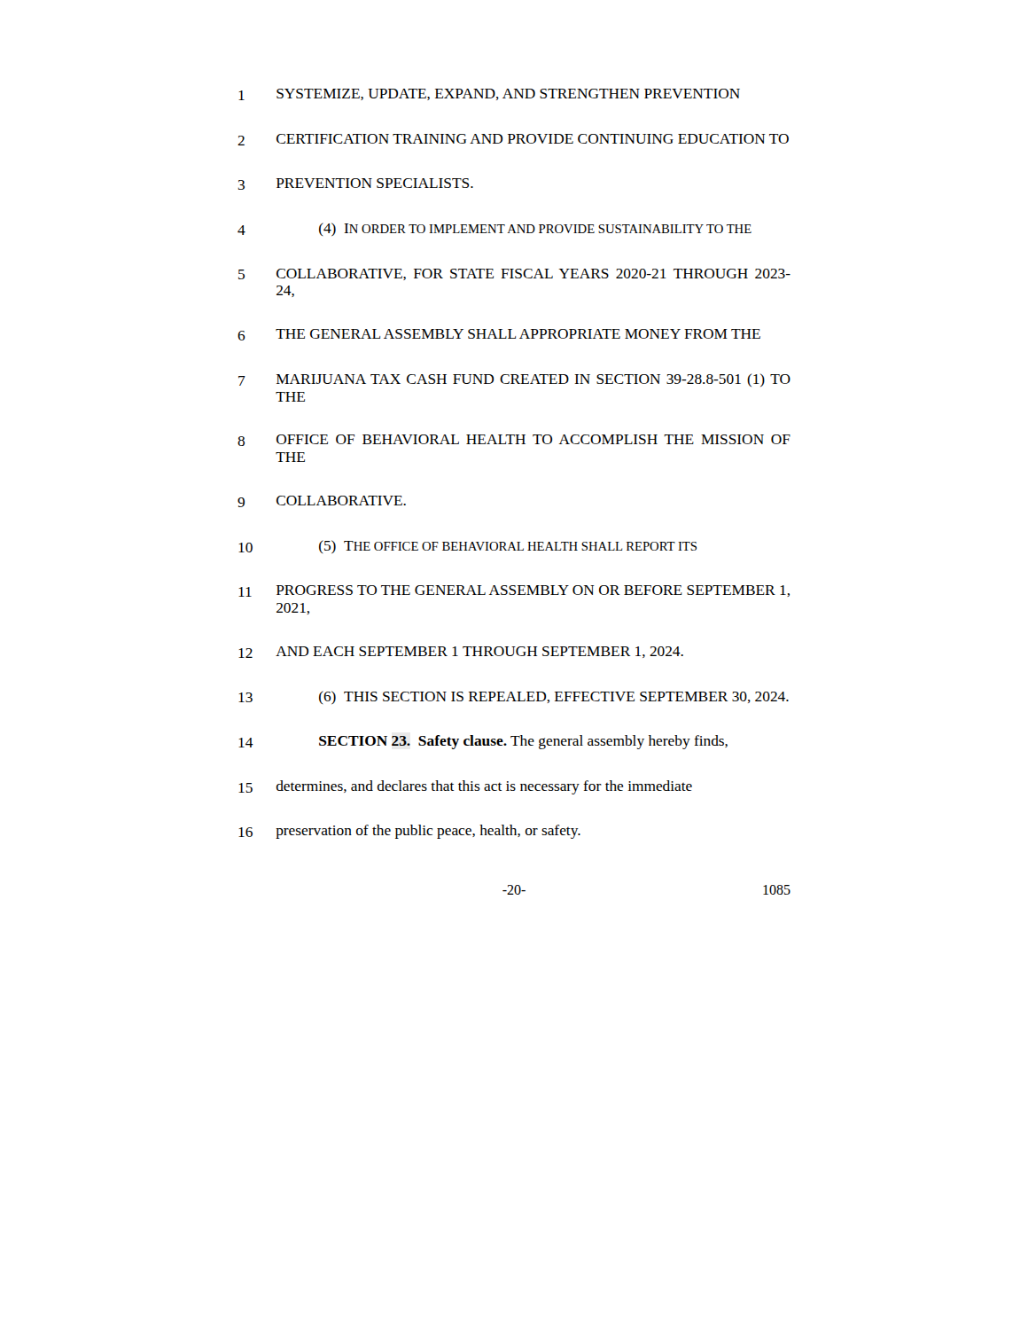1
SYSTEMIZE, UPDATE, EXPAND, AND STRENGTHEN PREVENTION
2
CERTIFICATION TRAINING AND PROVIDE CONTINUING EDUCATION TO
3
PREVENTION SPECIALISTS.
4
(4) IN ORDER TO IMPLEMENT AND PROVIDE SUSTAINABILITY TO THE
5
COLLABORATIVE, FOR STATE FISCAL YEARS 2020-21 THROUGH 2023-24,
6
THE GENERAL ASSEMBLY SHALL APPROPRIATE MONEY FROM THE
7
MARIJUANA TAX CASH FUND CREATED IN SECTION 39-28.8-501 (1) TO THE
8
OFFICE OF BEHAVIORAL HEALTH TO ACCOMPLISH THE MISSION OF THE
9
COLLABORATIVE.
10
(5) THE OFFICE OF BEHAVIORAL HEALTH SHALL REPORT ITS
11
PROGRESS TO THE GENERAL ASSEMBLY ON OR BEFORE SEPTEMBER 1, 2021,
12
AND EACH SEPTEMBER 1 THROUGH SEPTEMBER 1, 2024.
13
(6) THIS SECTION IS REPEALED, EFFECTIVE SEPTEMBER 30, 2024.
14
SECTION 23. Safety clause. The general assembly hereby finds,
15
determines, and declares that this act is necessary for the immediate
16
preservation of the public peace, health, or safety.
-20-
1085